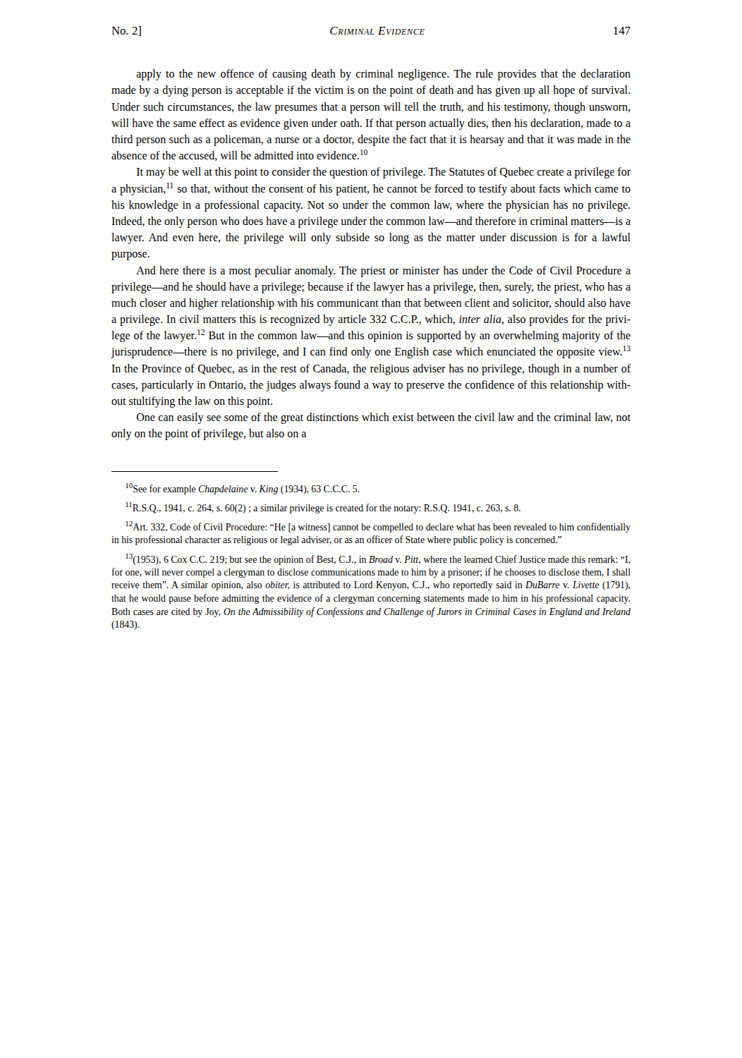No. 2] Criminal Evidence 147
apply to the new offence of causing death by criminal negligence. The rule provides that the declaration made by a dying person is acceptable if the victim is on the point of death and has given up all hope of survival. Under such circumstances, the law presumes that a person will tell the truth, and his testimony, though unsworn, will have the same effect as evidence given under oath. If that person actually dies, then his declaration, made to a third person such as a policeman, a nurse or a doctor, despite the fact that it is hearsay and that it was made in the absence of the accused, will be admitted into evidence.10
It may be well at this point to consider the question of privilege. The Statutes of Quebec create a privilege for a physician,11 so that, without the consent of his patient, he cannot be forced to testify about facts which came to his knowledge in a professional capacity. Not so under the common law, where the physician has no privilege. Indeed, the only person who does have a privilege under the common law—and therefore in criminal matters—is a lawyer. And even here, the privilege will only subside so long as the matter under discussion is for a lawful purpose.
And here there is a most peculiar anomaly. The priest or minister has under the Code of Civil Procedure a privilege—and he should have a privilege; because if the lawyer has a privilege, then, surely, the priest, who has a much closer and higher relationship with his communicant than that between client and solicitor, should also have a privilege. In civil matters this is recognized by article 332 C.C.P., which, inter alia, also provides for the privilege of the lawyer.12 But in the common law—and this opinion is supported by an overwhelming majority of the jurisprudence—there is no privilege, and I can find only one English case which enunciated the opposite view.13 In the Province of Quebec, as in the rest of Canada, the religious adviser has no privilege, though in a number of cases, particularly in Ontario, the judges always found a way to preserve the confidence of this relationship without stultifying the law on this point.
One can easily see some of the great distinctions which exist between the civil law and the criminal law, not only on the point of privilege, but also on a
10 See for example Chapdelaine v. King (1934), 63 C.C.C. 5.
11 R.S.Q., 1941, c. 264, s. 60(2) ; a similar privilege is created for the notary: R.S.Q. 1941, c. 263, s. 8.
12 Art. 332, Code of Civil Procedure: “He [a witness] cannot be compelled to declare what has been revealed to him confidentially in his professional character as religious or legal adviser, or as an officer of State where public policy is concerned.”
13(1953), 6 Cox C.C. 219; but see the opinion of Best, C.J., in Broad v. Pitt, where the learned Chief Justice made this remark: “I, for one, will never compel a clergyman to disclose communications made to him by a prisoner; if he chooses to disclose them, I shall receive them”. A similar opinion, also obiter, is attributed to Lord Kenyon, C.J., who reportedly said in DuBarre v. Livette (1791), that he would pause before admitting the evidence of a clergyman concerning statements made to him in his professional capacity. Both cases are cited by Joy, On the Admissibility of Confessions and Challenge of Jurors in Criminal Cases in England and Ireland (1843).